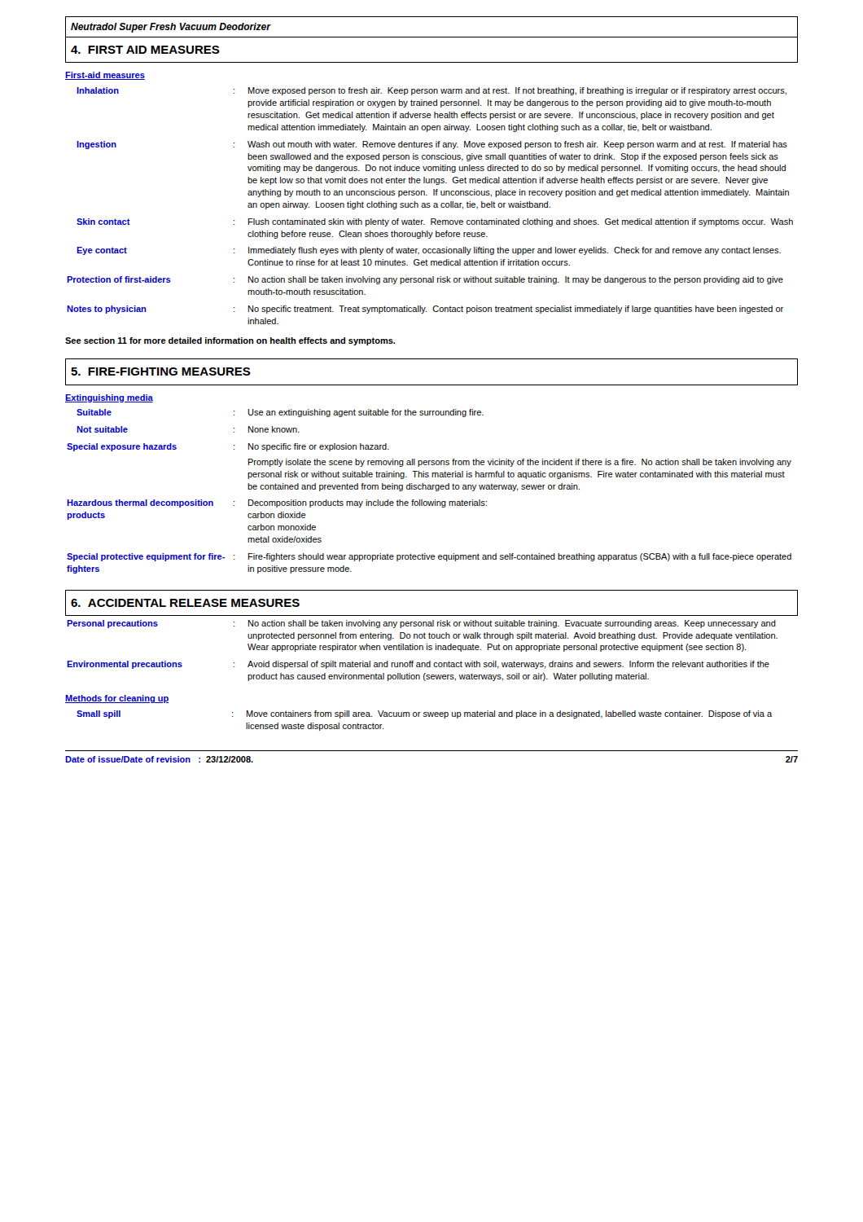Neutradol Super Fresh Vacuum Deodorizer
4. FIRST AID MEASURES
First-aid measures
| Inhalation | : | Move exposed person to fresh air. Keep person warm and at rest. If not breathing, if breathing is irregular or if respiratory arrest occurs, provide artificial respiration or oxygen by trained personnel. It may be dangerous to the person providing aid to give mouth-to-mouth resuscitation. Get medical attention if adverse health effects persist or are severe. If unconscious, place in recovery position and get medical attention immediately. Maintain an open airway. Loosen tight clothing such as a collar, tie, belt or waistband. |
| Ingestion | : | Wash out mouth with water. Remove dentures if any. Move exposed person to fresh air. Keep person warm and at rest. If material has been swallowed and the exposed person is conscious, give small quantities of water to drink. Stop if the exposed person feels sick as vomiting may be dangerous. Do not induce vomiting unless directed to do so by medical personnel. If vomiting occurs, the head should be kept low so that vomit does not enter the lungs. Get medical attention if adverse health effects persist or are severe. Never give anything by mouth to an unconscious person. If unconscious, place in recovery position and get medical attention immediately. Maintain an open airway. Loosen tight clothing such as a collar, tie, belt or waistband. |
| Skin contact | : | Flush contaminated skin with plenty of water. Remove contaminated clothing and shoes. Get medical attention if symptoms occur. Wash clothing before reuse. Clean shoes thoroughly before reuse. |
| Eye contact | : | Immediately flush eyes with plenty of water, occasionally lifting the upper and lower eyelids. Check for and remove any contact lenses. Continue to rinse for at least 10 minutes. Get medical attention if irritation occurs. |
| Protection of first-aiders | : | No action shall be taken involving any personal risk or without suitable training. It may be dangerous to the person providing aid to give mouth-to-mouth resuscitation. |
| Notes to physician | : | No specific treatment. Treat symptomatically. Contact poison treatment specialist immediately if large quantities have been ingested or inhaled. |
See section 11 for more detailed information on health effects and symptoms.
5. FIRE-FIGHTING MEASURES
Extinguishing media
| Suitable | : | Use an extinguishing agent suitable for the surrounding fire. |
| Not suitable | : | None known. |
| Special exposure hazards | : | No specific fire or explosion hazard. Promptly isolate the scene by removing all persons from the vicinity of the incident if there is a fire. No action shall be taken involving any personal risk or without suitable training. This material is harmful to aquatic organisms. Fire water contaminated with this material must be contained and prevented from being discharged to any waterway, sewer or drain. |
| Hazardous thermal decomposition products | : | Decomposition products may include the following materials: carbon dioxide carbon monoxide metal oxide/oxides |
| Special protective equipment for fire-fighters | : | Fire-fighters should wear appropriate protective equipment and self-contained breathing apparatus (SCBA) with a full face-piece operated in positive pressure mode. |
6. ACCIDENTAL RELEASE MEASURES
| Personal precautions | : | No action shall be taken involving any personal risk or without suitable training. Evacuate surrounding areas. Keep unnecessary and unprotected personnel from entering. Do not touch or walk through spilt material. Avoid breathing dust. Provide adequate ventilation. Wear appropriate respirator when ventilation is inadequate. Put on appropriate personal protective equipment (see section 8). |
| Environmental precautions | : | Avoid dispersal of spilt material and runoff and contact with soil, waterways, drains and sewers. Inform the relevant authorities if the product has caused environmental pollution (sewers, waterways, soil or air). Water polluting material. |
Methods for cleaning up
| Small spill | : | Move containers from spill area. Vacuum or sweep up material and place in a designated, labelled waste container. Dispose of via a licensed waste disposal contractor. |
Date of issue/Date of revision : 23/12/2008.
2/7